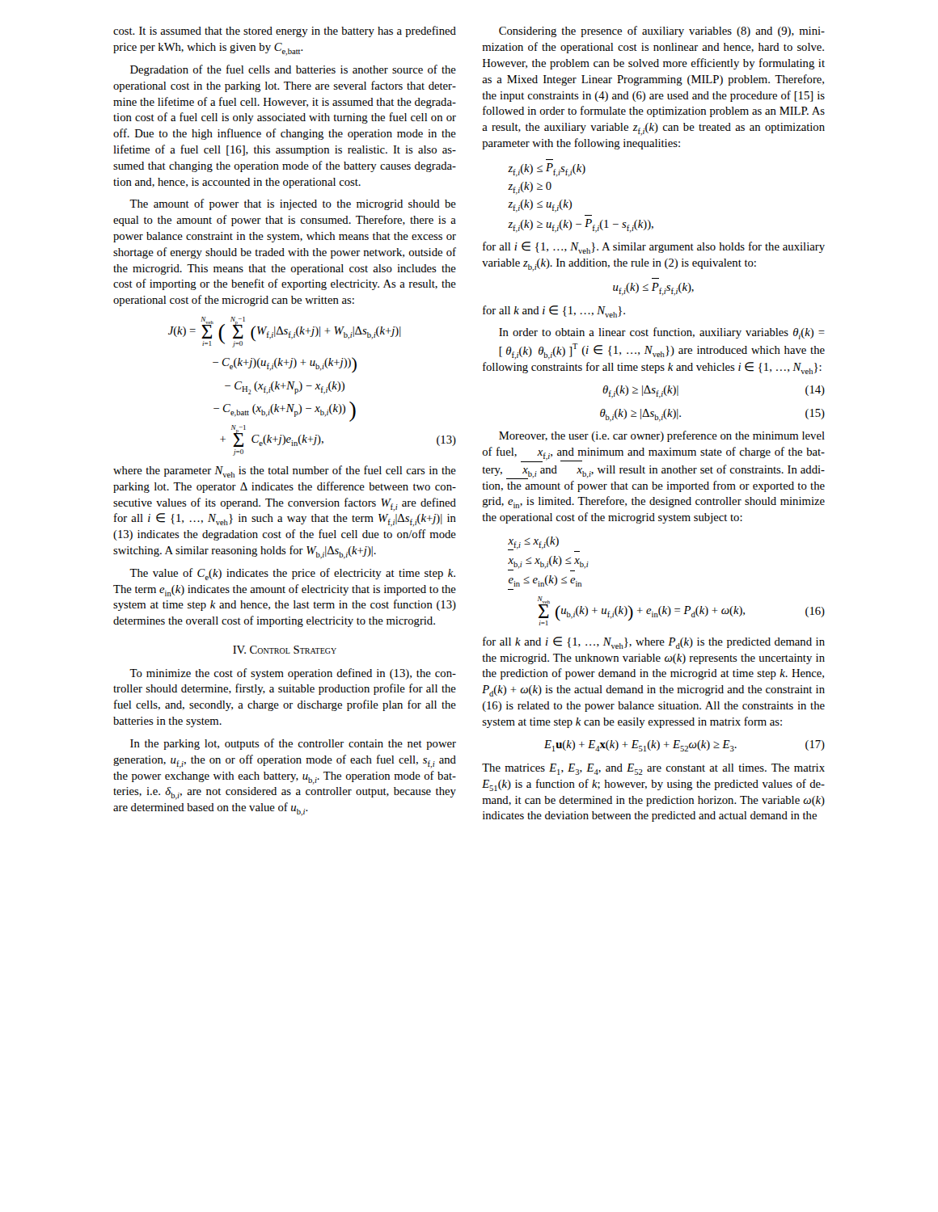cost. It is assumed that the stored energy in the battery has a predefined price per kWh, which is given by Ce,batt.
Degradation of the fuel cells and batteries is another source of the operational cost in the parking lot. There are several factors that determine the lifetime of a fuel cell. However, it is assumed that the degradation cost of a fuel cell is only associated with turning the fuel cell on or off. Due to the high influence of changing the operation mode in the lifetime of a fuel cell [16], this assumption is realistic. It is also assumed that changing the operation mode of the battery causes degradation and, hence, is accounted in the operational cost.
The amount of power that is injected to the microgrid should be equal to the amount of power that is consumed. Therefore, there is a power balance constraint in the system, which means that the excess or shortage of energy should be traded with the power network, outside of the microgrid. This means that the operational cost also includes the cost of importing or the benefit of exporting electricity. As a result, the operational cost of the microgrid can be written as:
J(k) = Nveh Σi=1 ( Np−1 Σj=0 (Wf,i|Δsf,i(k+j)| + Wb,i|Δsb,i(k+j)|
− Ce(k+j)(uf,i(k+j) + ub,i(k+j)))
− CH2 (xf,i(k+Np) − xf,i(k))
− Ce,batt (xb,i(k+Np) − xb,i(k)) )
+ Np−1 Σj=0 Ce(k+j)ein(k+j),
(13)
where the parameter Nveh is the total number of the fuel cell cars in the parking lot. The operator Δ indicates the difference between two consecutive values of its operand. The conversion factors Wf,i are defined for all i ∈ {1, …, Nveh} in such a way that the term Wf,i|Δsf,i(k+j)| in (13) indicates the degradation cost of the fuel cell due to on/off mode switching. A similar reasoning holds for Wb,i|Δsb,i(k+j)|.
The value of Ce(k) indicates the price of electricity at time step k. The term ein(k) indicates the amount of electricity that is imported to the system at time step k and hence, the last term in the cost function (13) determines the overall cost of importing electricity to the microgrid.
IV. Control Strategy
To minimize the cost of system operation defined in (13), the controller should determine, firstly, a suitable production profile for all the fuel cells, and, secondly, a charge or discharge profile plan for all the batteries in the system.
In the parking lot, outputs of the controller contain the net power generation, uf,i, the on or off operation mode of each fuel cell, sf,i and the power exchange with each battery, ub,i. The operation mode of batteries, i.e. δb,i, are not considered as a controller output, because they are determined based on the value of ub,i.
Considering the presence of auxiliary variables (8) and (9), minimization of the operational cost is nonlinear and hence, hard to solve. However, the problem can be solved more efficiently by formulating it as a Mixed Integer Linear Programming (MILP) problem. Therefore, the input constraints in (4) and (6) are used and the procedure of [15] is followed in order to formulate the optimization problem as an MILP. As a result, the auxiliary variable zf,i(k) can be treated as an optimization parameter with the following inequalities:
zf,i(k) ≤ Pf,isf,i(k)
zf,i(k) ≥ 0
zf,i(k) ≤ uf,i(k)
zf,i(k) ≥ uf,i(k) − Pf,i(1 − sf,i(k)),
for all i ∈ {1, …, Nveh}. A similar argument also holds for the auxiliary variable zb,i(k). In addition, the rule in (2) is equivalent to:
uf,i(k) ≤ Pf,isf,i(k),
for all k and i ∈ {1, …, Nveh}.
In order to obtain a linear cost function, auxiliary variables θi(k) = [ θf,i(k) θb,i(k) ] T (i ∈ {1, …, Nveh}) are introduced which have the following constraints for all time steps k and vehicles i ∈ {1, …, Nveh}:
θf,i(k) ≥ |Δsf,i(k)|
(14)
θb,i(k) ≥ |Δsb,i(k)|.
(15)
Moreover, the user (i.e. car owner) preference on the minimum level of fuel, xf,i, and minimum and maximum state of charge of the battery, xb,i and xb,i, will result in another set of constraints. In addition, the amount of power that can be imported from or exported to the grid, ein, is limited. Therefore, the designed controller should minimize the operational cost of the microgrid system subject to:
xf,i ≤ xf,i(k)
xb,i ≤ xb,i(k) ≤ xb,i
ein ≤ ein(k) ≤ ein
Nveh Σi=1 (ub,i(k) + uf,i(k)) + ein(k) = Pd(k) + ω(k),
(16)
for all k and i ∈ {1, …, Nveh}, where Pd(k) is the predicted demand in the microgrid. The unknown variable ω(k) represents the uncertainty in the prediction of power demand in the microgrid at time step k. Hence, Pd(k) + ω(k) is the actual demand in the microgrid and the constraint in (16) is related to the power balance situation. All the constraints in the system at time step k can be easily expressed in matrix form as:
E1u(k) + E4x(k) + E51(k) + E52ω(k) ≥ E3.
(17)
The matrices E1, E3, E4, and E52 are constant at all times. The matrix E51(k) is a function of k; however, by using the predicted values of demand, it can be determined in the prediction horizon. The variable ω(k) indicates the deviation between the predicted and actual demand in the